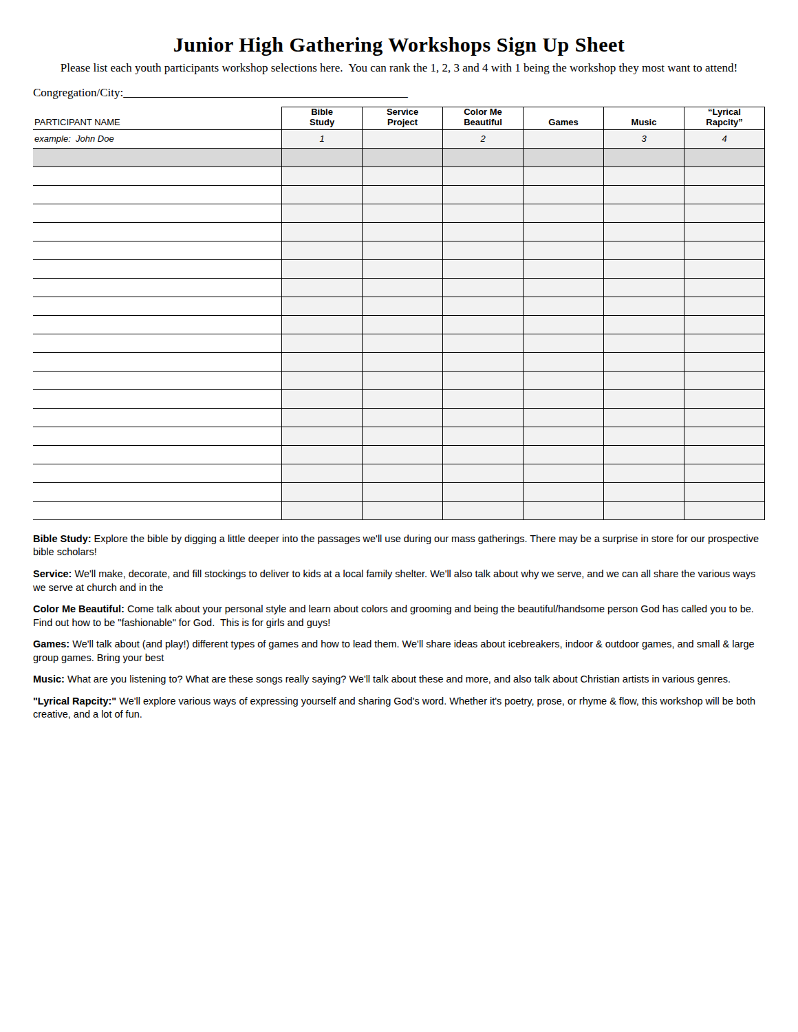Junior High Gathering Workshops Sign Up Sheet
Please list each youth participants workshop selections here. You can rank the 1, 2, 3 and 4 with 1 being the workshop they most want to attend!
Congregation/City:_______________________________________________________
| PARTICIPANT NAME | Bible Study | Service Project | Color Me Beautiful | Games | Music | “Lyrical Rapcity” |
| --- | --- | --- | --- | --- | --- | --- |
| example: John Doe | 1 | | 2 | | 3 | 4 |
Bible Study: Explore the bible by digging a little deeper into the passages we'll use during our mass gatherings. There may be a surprise in store for our prospective bible scholars!
Service: We'll make, decorate, and fill stockings to deliver to kids at a local family shelter. We'll also talk about why we serve, and we can all share the various ways we serve at church and in the
Color Me Beautiful: Come talk about your personal style and learn about colors and grooming and being the beautiful/handsome person God has called you to be. Find out how to be "fashionable" for God. This is for girls and guys!
Games: We'll talk about (and play!) different types of games and how to lead them. We'll share ideas about icebreakers, indoor & outdoor games, and small & large group games. Bring your best
Music: What are you listening to? What are these songs really saying? We'll talk about these and more, and also talk about Christian artists in various genres.
"Lyrical Rapcity:" We'll explore various ways of expressing yourself and sharing God's word. Whether it's poetry, prose, or rhyme & flow, this workshop will be both creative, and a lot of fun.